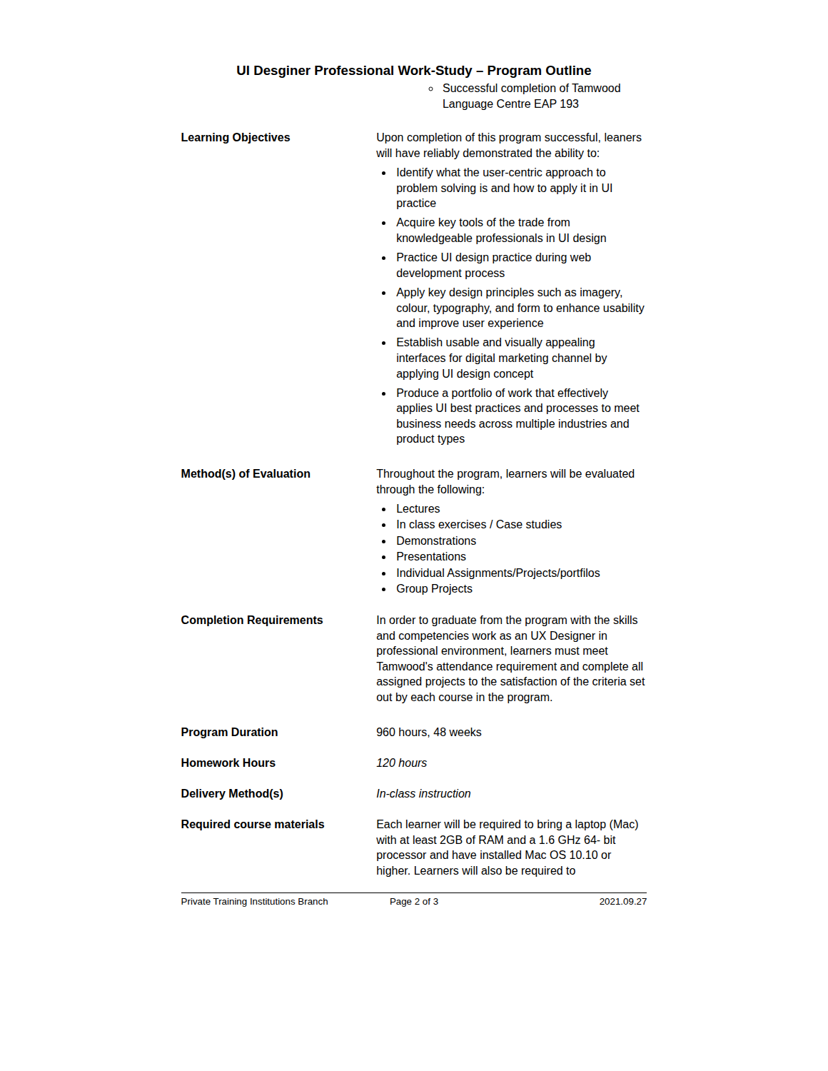UI Desginer Professional Work-Study – Program Outline
Successful completion of Tamwood Language Centre EAP 193
| Learning Objectives | Upon completion of this program successful, leaners will have reliably demonstrated the ability to: Identify what the user-centric approach to problem solving is and how to apply it in UI practice Acquire key tools of the trade from knowledgeable professionals in UI design Practice UI design practice during web development process Apply key design principles such as imagery, colour, typography, and form to enhance usability and improve user experience Establish usable and visually appealing interfaces for digital marketing channel by applying UI design concept Produce a portfolio of work that effectively applies UI best practices and processes to meet business needs across multiple industries and product types |
| Method(s) of Evaluation | Throughout the program, learners will be evaluated through the following: Lectures In class exercises / Case studies Demonstrations Presentations Individual Assignments/Projects/portfilos Group Projects |
| Completion Requirements | In order to graduate from the program with the skills and competencies work as an UX Designer in professional environment, learners must meet Tamwood's attendance requirement and complete all assigned projects to the satisfaction of the criteria set out by each course in the program. |
| Program Duration | 960 hours, 48 weeks |
| Homework Hours | 120 hours |
| Delivery Method(s) | In-class instruction |
| Required course materials | Each learner will be required to bring a laptop (Mac) with at least 2GB of RAM and a 1.6 GHz 64- bit processor and have installed Mac OS 10.10 or higher. Learners will also be required to |
Private Training Institutions Branch Page 2 of 3 2021.09.27